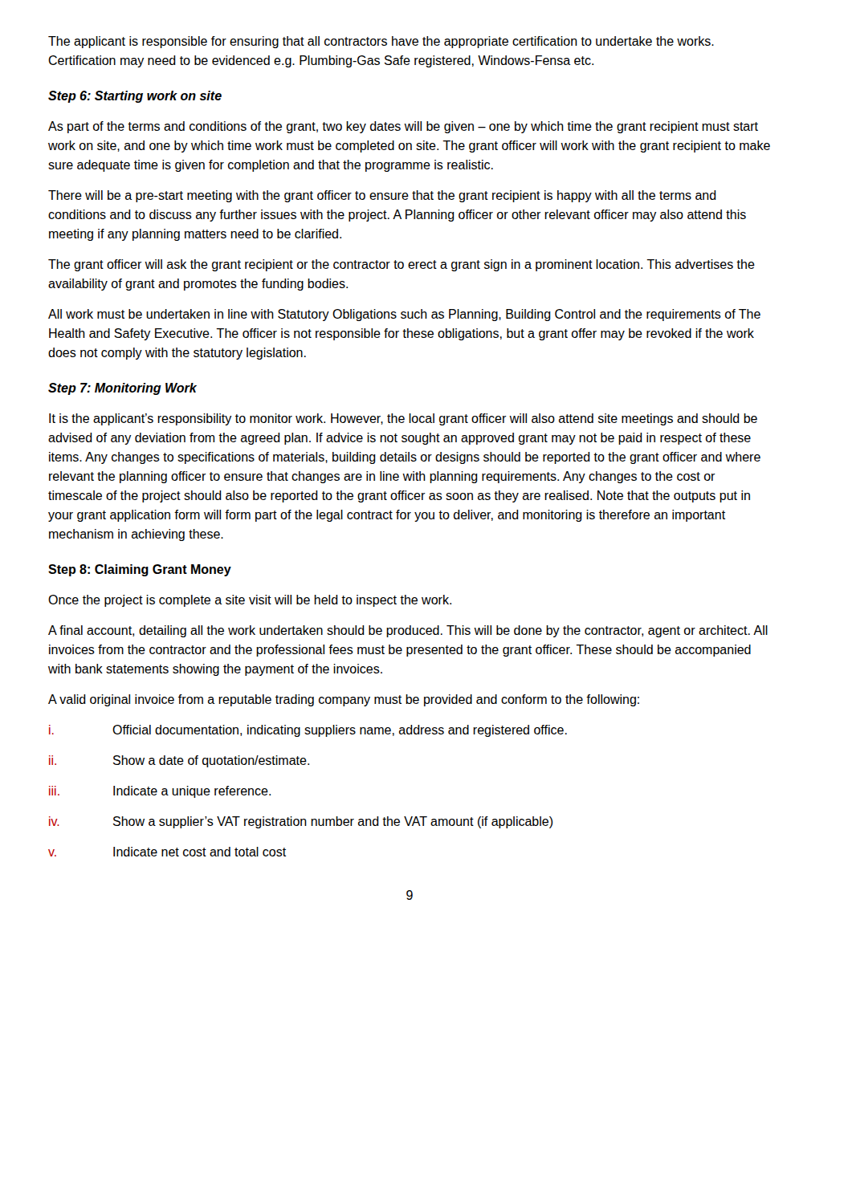The applicant is responsible for ensuring that all contractors have the appropriate certification to undertake the works. Certification may need to be evidenced e.g. Plumbing-Gas Safe registered, Windows-Fensa etc.
Step 6: Starting work on site
As part of the terms and conditions of the grant, two key dates will be given – one by which time the grant recipient must start work on site, and one by which time work must be completed on site. The grant officer will work with the grant recipient to make sure adequate time is given for completion and that the programme is realistic.
There will be a pre-start meeting with the grant officer to ensure that the grant recipient is happy with all the terms and conditions and to discuss any further issues with the project. A Planning officer or other relevant officer may also attend this meeting if any planning matters need to be clarified.
The grant officer will ask the grant recipient or the contractor to erect a grant sign in a prominent location. This advertises the availability of grant and promotes the funding bodies.
All work must be undertaken in line with Statutory Obligations such as Planning, Building Control and the requirements of The Health and Safety Executive. The officer is not responsible for these obligations, but a grant offer may be revoked if the work does not comply with the statutory legislation.
Step 7: Monitoring Work
It is the applicant’s responsibility to monitor work. However, the local grant officer will also attend site meetings and should be advised of any deviation from the agreed plan. If advice is not sought an approved grant may not be paid in respect of these items. Any changes to specifications of materials, building details or designs should be reported to the grant officer and where relevant the planning officer to ensure that changes are in line with planning requirements. Any changes to the cost or timescale of the project should also be reported to the grant officer as soon as they are realised. Note that the outputs put in your grant application form will form part of the legal contract for you to deliver, and monitoring is therefore an important mechanism in achieving these.
Step 8: Claiming Grant Money
Once the project is complete a site visit will be held to inspect the work.
A final account, detailing all the work undertaken should be produced. This will be done by the contractor, agent or architect. All invoices from the contractor and the professional fees must be presented to the grant officer. These should be accompanied with bank statements showing the payment of the invoices.
A valid original invoice from a reputable trading company must be provided and conform to the following:
i. Official documentation, indicating suppliers name, address and registered office.
ii. Show a date of quotation/estimate.
iii. Indicate a unique reference.
iv. Show a supplier’s VAT registration number and the VAT amount (if applicable)
v. Indicate net cost and total cost
9